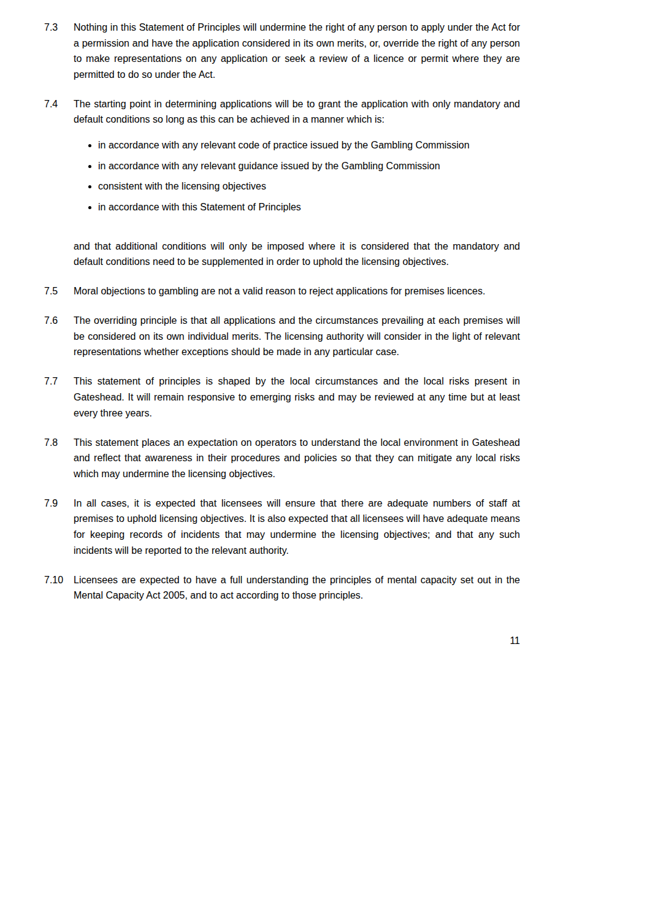7.3
Nothing in this Statement of Principles will undermine the right of any person to apply under the Act for a permission and have the application considered in its own merits, or, override the right of any person to make representations on any application or seek a review of a licence or permit where they are permitted to do so under the Act.
7.4
The starting point in determining applications will be to grant the application with only mandatory and default conditions so long as this can be achieved in a manner which is:
in accordance with any relevant code of practice issued by the Gambling Commission
in accordance with any relevant guidance issued by the Gambling Commission
consistent with the licensing objectives
in accordance with this Statement of Principles
and that additional conditions will only be imposed where it is considered that the mandatory and default conditions need to be supplemented in order to uphold the licensing objectives.
7.5
Moral objections to gambling are not a valid reason to reject applications for premises licences.
7.6
The overriding principle is that all applications and the circumstances prevailing at each premises will be considered on its own individual merits. The licensing authority will consider in the light of relevant representations whether exceptions should be made in any particular case.
7.7
This statement of principles is shaped by the local circumstances and the local risks present in Gateshead. It will remain responsive to emerging risks and may be reviewed at any time but at least every three years.
7.8
This statement places an expectation on operators to understand the local environment in Gateshead and reflect that awareness in their procedures and policies so that they can mitigate any local risks which may undermine the licensing objectives.
7.9
In all cases, it is expected that licensees will ensure that there are adequate numbers of staff at premises to uphold licensing objectives. It is also expected that all licensees will have adequate means for keeping records of incidents that may undermine the licensing objectives; and that any such incidents will be reported to the relevant authority.
7.10
Licensees are expected to have a full understanding the principles of mental capacity set out in the Mental Capacity Act 2005, and to act according to those principles.
11